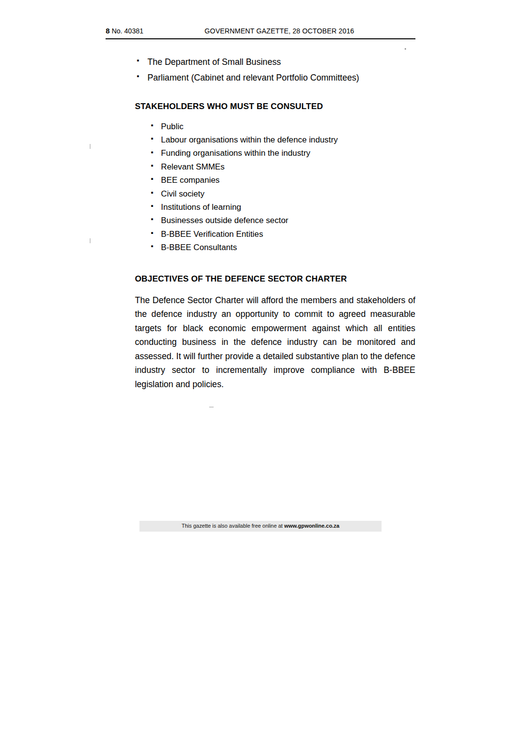8 No. 40381
GOVERNMENT GAZETTE, 28 OCTOBER 2016
The Department of Small Business
Parliament (Cabinet and relevant Portfolio Committees)
STAKEHOLDERS WHO MUST BE CONSULTED
Public
Labour organisations within the defence industry
Funding organisations within the industry
Relevant SMMEs
BEE companies
Civil society
Institutions of learning
Businesses outside defence sector
B-BBEE Verification Entities
B-BBEE Consultants
OBJECTIVES OF THE DEFENCE SECTOR CHARTER
The Defence Sector Charter will afford the members and stakeholders of the defence industry an opportunity to commit to agreed measurable targets for black economic empowerment against which all entities conducting business in the defence industry can be monitored and assessed. It will further provide a detailed substantive plan to the defence industry sector to incrementally improve compliance with B-BBEE legislation and policies.
This gazette is also available free online at www.gpwonline.co.za